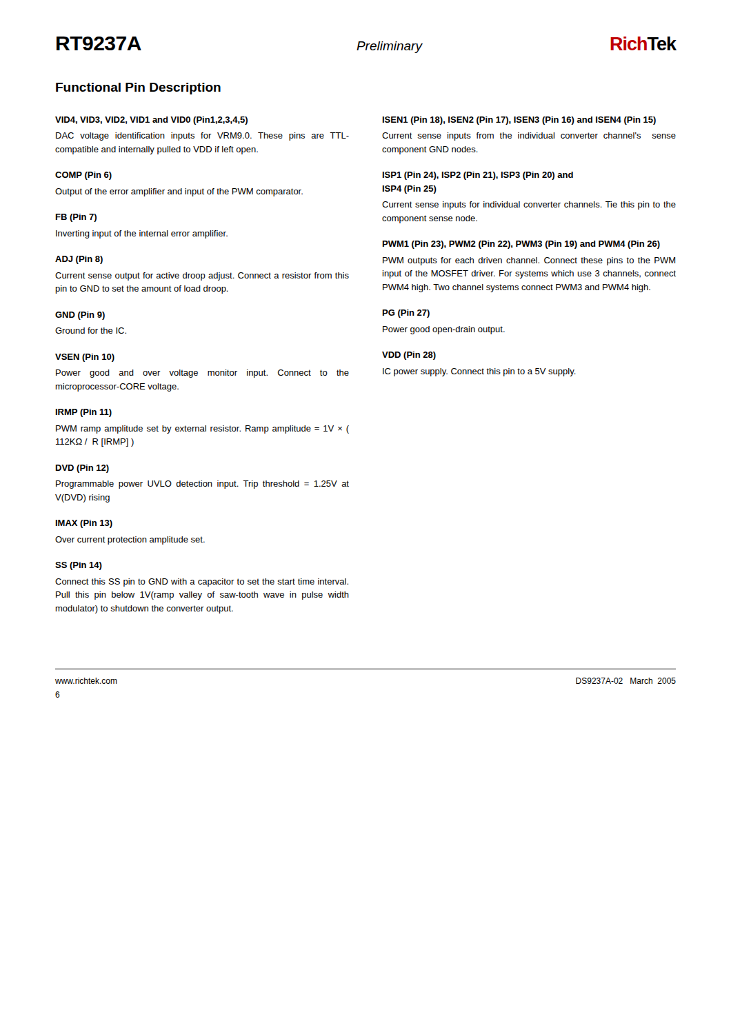RT9237A
Preliminary
Rich Tek
Functional Pin Description
VID4, VID3, VID2, VID1 and VID0 (Pin1,2,3,4,5)
DAC voltage identification inputs for VRM9.0. These pins are TTL-compatible and internally pulled to VDD if left open.
COMP (Pin 6)
Output of the error amplifier and input of the PWM comparator.
FB (Pin 7)
Inverting input of the internal error amplifier.
ADJ (Pin 8)
Current sense output for active droop adjust. Connect a resistor from this pin to GND to set the amount of load droop.
GND (Pin 9)
Ground for the IC.
VSEN (Pin 10)
Power good and over voltage monitor input. Connect to the microprocessor-CORE voltage.
IRMP (Pin 11)
PWM ramp amplitude set by external resistor. Ramp amplitude = 1V × ( 112KΩ / R [IRMP] )
DVD (Pin 12)
Programmable power UVLO detection input. Trip threshold = 1.25V at V(DVD) rising
IMAX (Pin 13)
Over current protection amplitude set.
SS (Pin 14)
Connect this SS pin to GND with a capacitor to set the start time interval. Pull this pin below 1V(ramp valley of saw-tooth wave in pulse width modulator) to shutdown the converter output.
ISEN1 (Pin 18), ISEN2 (Pin 17), ISEN3 (Pin 16) and ISEN4 (Pin 15)
Current sense inputs from the individual converter channel's sense component GND nodes.
ISP1 (Pin 24), ISP2 (Pin 21), ISP3 (Pin 20) and
ISP4 (Pin 25)
Current sense inputs for individual converter channels. Tie this pin to the component sense node.
PWM1 (Pin 23), PWM2 (Pin 22), PWM3 (Pin 19) and PWM4 (Pin 26)
PWM outputs for each driven channel. Connect these pins to the PWM input of the MOSFET driver. For systems which use 3 channels, connect PWM4 high. Two channel systems connect PWM3 and PWM4 high.
PG (Pin 27)
Power good open-drain output.
VDD (Pin 28)
IC power supply. Connect this pin to a 5V supply.
www.richtek.com
6
DS9237A-02 March 2005